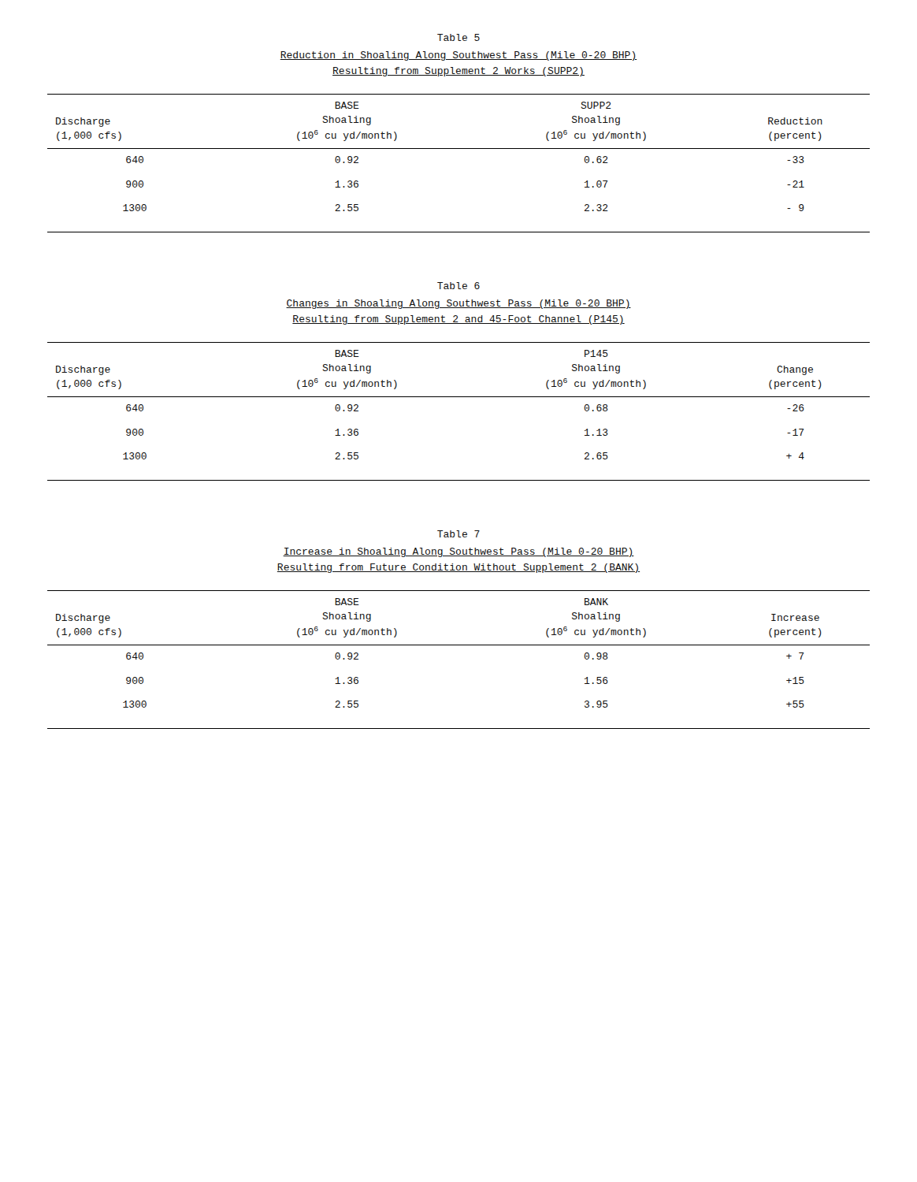Table 5
Reduction in Shoaling Along Southwest Pass (Mile 0-20 BHP)
Resulting from Supplement 2 Works (SUPP2)
| Discharge (1,000 cfs) | BASE Shoaling (10 6 cu yd/month) | SUPP2 Shoaling (10 6 cu yd/month) | Reduction (percent) |
| --- | --- | --- | --- |
| 640 | 0.92 | 0.62 | -33 |
| 900 | 1.36 | 1.07 | -21 |
| 1300 | 2.55 | 2.32 | - 9 |
Table 6
Changes in Shoaling Along Southwest Pass (Mile 0-20 BHP)
Resulting from Supplement 2 and 45-Foot Channel (P145)
| Discharge (1,000 cfs) | BASE Shoaling (10 6 cu yd/month) | P145 Shoaling (10 6 cu yd/month) | Change (percent) |
| --- | --- | --- | --- |
| 640 | 0.92 | 0.68 | -26 |
| 900 | 1.36 | 1.13 | -17 |
| 1300 | 2.55 | 2.65 | + 4 |
Table 7
Increase in Shoaling Along Southwest Pass (Mile 0-20 BHP)
Resulting from Future Condition Without Supplement 2 (BANK)
| Discharge (1,000 cfs) | BASE Shoaling (10 6 cu yd/month) | BANK Shoaling (10 6 cu yd/month) | Increase (percent) |
| --- | --- | --- | --- |
| 640 | 0.92 | 0.98 | + 7 |
| 900 | 1.36 | 1.56 | +15 |
| 1300 | 2.55 | 3.95 | +55 |